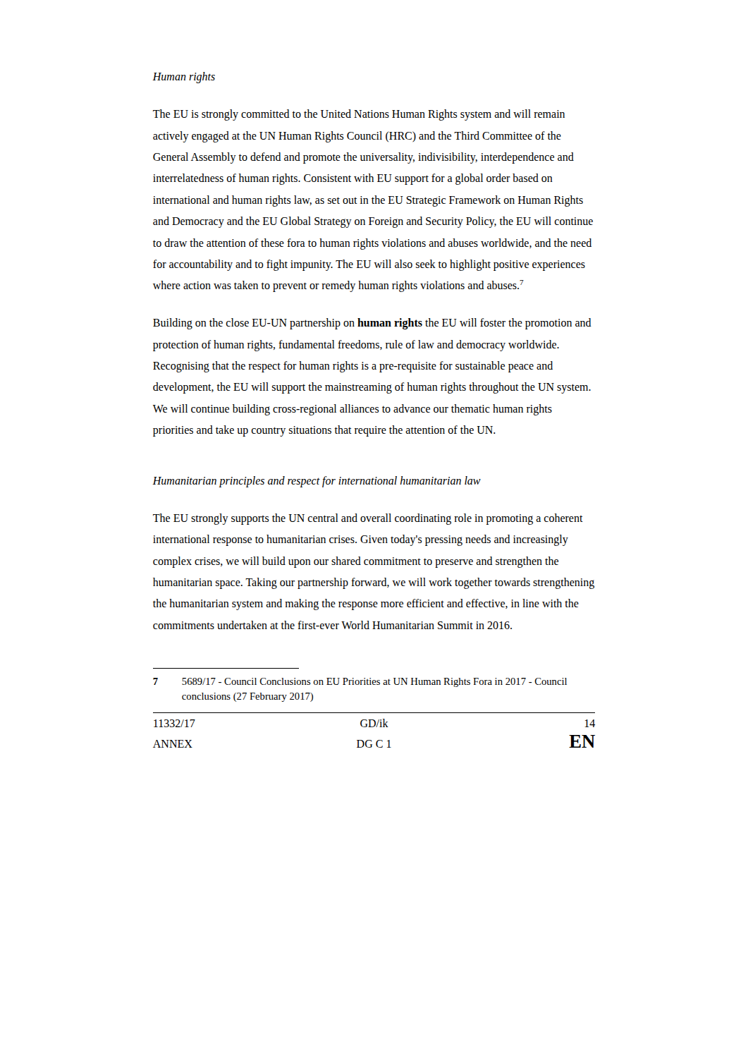Human rights
The EU is strongly committed to the United Nations Human Rights system and will remain actively engaged at the UN Human Rights Council (HRC) and the Third Committee of the General Assembly to defend and promote the universality, indivisibility, interdependence and interrelatedness of human rights. Consistent with EU support for a global order based on international and human rights law, as set out in the EU Strategic Framework on Human Rights and Democracy and the EU Global Strategy on Foreign and Security Policy, the EU will continue to draw the attention of these fora to human rights violations and abuses worldwide, and the need for accountability and to fight impunity. The EU will also seek to highlight positive experiences where action was taken to prevent or remedy human rights violations and abuses.7
Building on the close EU-UN partnership on human rights the EU will foster the promotion and protection of human rights, fundamental freedoms, rule of law and democracy worldwide. Recognising that the respect for human rights is a pre-requisite for sustainable peace and development, the EU will support the mainstreaming of human rights throughout the UN system. We will continue building cross-regional alliances to advance our thematic human rights priorities and take up country situations that require the attention of the UN.
Humanitarian principles and respect for international humanitarian law
The EU strongly supports the UN central and overall coordinating role in promoting a coherent international response to humanitarian crises. Given today's pressing needs and increasingly complex crises, we will build upon our shared commitment to preserve and strengthen the humanitarian space. Taking our partnership forward, we will work together towards strengthening the humanitarian system and making the response more efficient and effective, in line with the commitments undertaken at the first-ever World Humanitarian Summit in 2016.
7
5689/17 - Council Conclusions on EU Priorities at UN Human Rights Fora in 2017 - Council conclusions (27 February 2017)
11332/17
GD/ik
14
ANNEX
DG C 1
EN